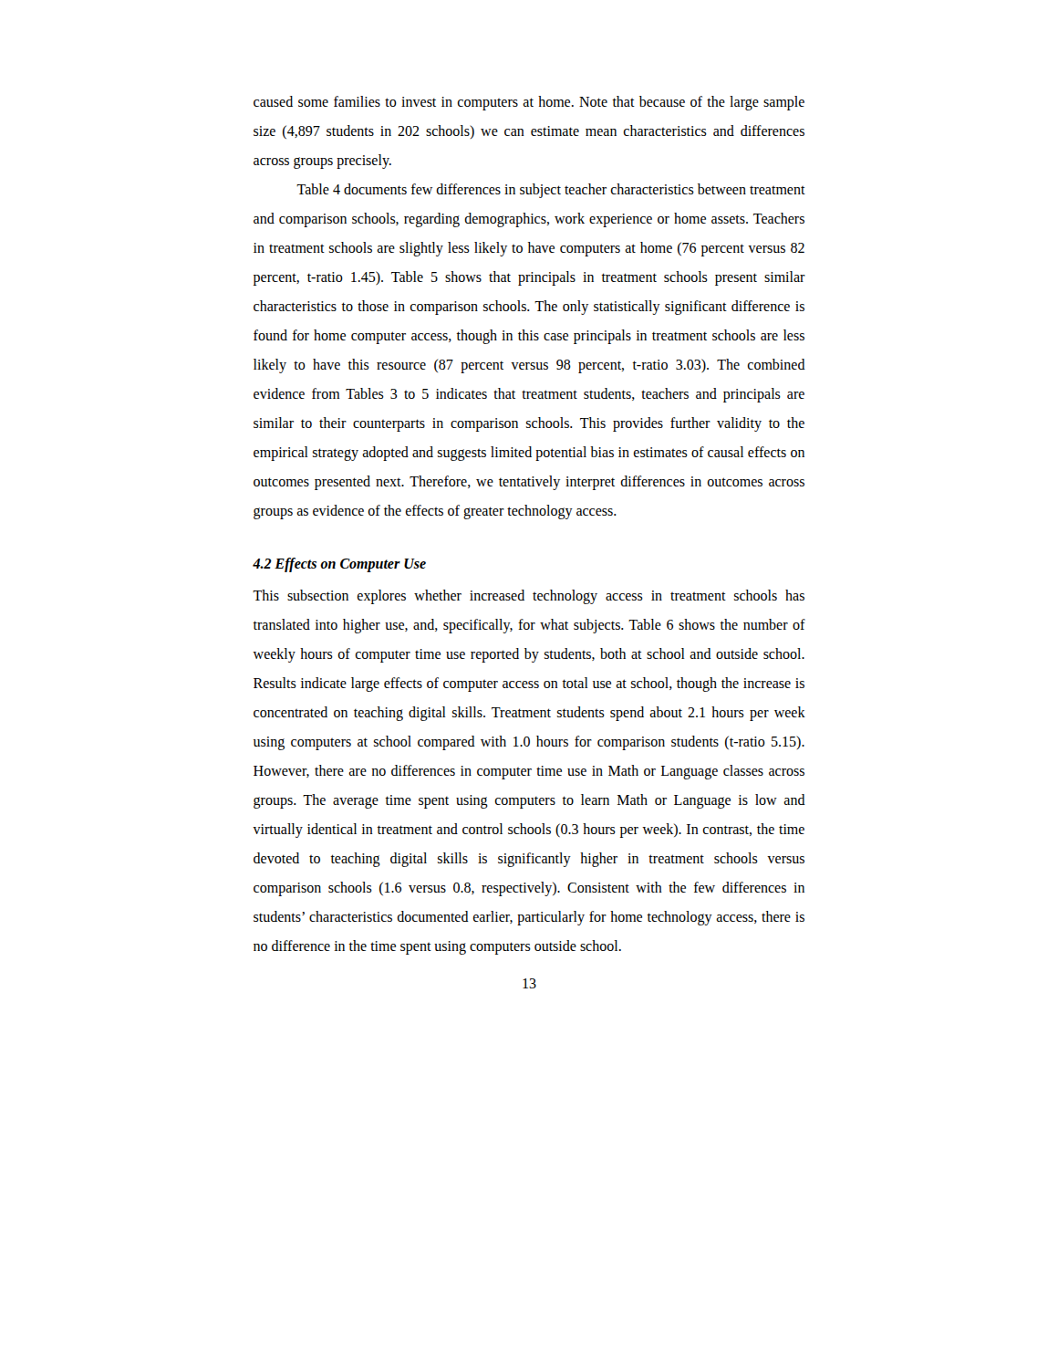caused some families to invest in computers at home. Note that because of the large sample size (4,897 students in 202 schools) we can estimate mean characteristics and differences across groups precisely.
Table 4 documents few differences in subject teacher characteristics between treatment and comparison schools, regarding demographics, work experience or home assets. Teachers in treatment schools are slightly less likely to have computers at home (76 percent versus 82 percent, t-ratio 1.45). Table 5 shows that principals in treatment schools present similar characteristics to those in comparison schools. The only statistically significant difference is found for home computer access, though in this case principals in treatment schools are less likely to have this resource (87 percent versus 98 percent, t-ratio 3.03). The combined evidence from Tables 3 to 5 indicates that treatment students, teachers and principals are similar to their counterparts in comparison schools. This provides further validity to the empirical strategy adopted and suggests limited potential bias in estimates of causal effects on outcomes presented next. Therefore, we tentatively interpret differences in outcomes across groups as evidence of the effects of greater technology access.
4.2 Effects on Computer Use
This subsection explores whether increased technology access in treatment schools has translated into higher use, and, specifically, for what subjects. Table 6 shows the number of weekly hours of computer time use reported by students, both at school and outside school. Results indicate large effects of computer access on total use at school, though the increase is concentrated on teaching digital skills. Treatment students spend about 2.1 hours per week using computers at school compared with 1.0 hours for comparison students (t-ratio 5.15). However, there are no differences in computer time use in Math or Language classes across groups. The average time spent using computers to learn Math or Language is low and virtually identical in treatment and control schools (0.3 hours per week). In contrast, the time devoted to teaching digital skills is significantly higher in treatment schools versus comparison schools (1.6 versus 0.8, respectively). Consistent with the few differences in students’ characteristics documented earlier, particularly for home technology access, there is no difference in the time spent using computers outside school.
13